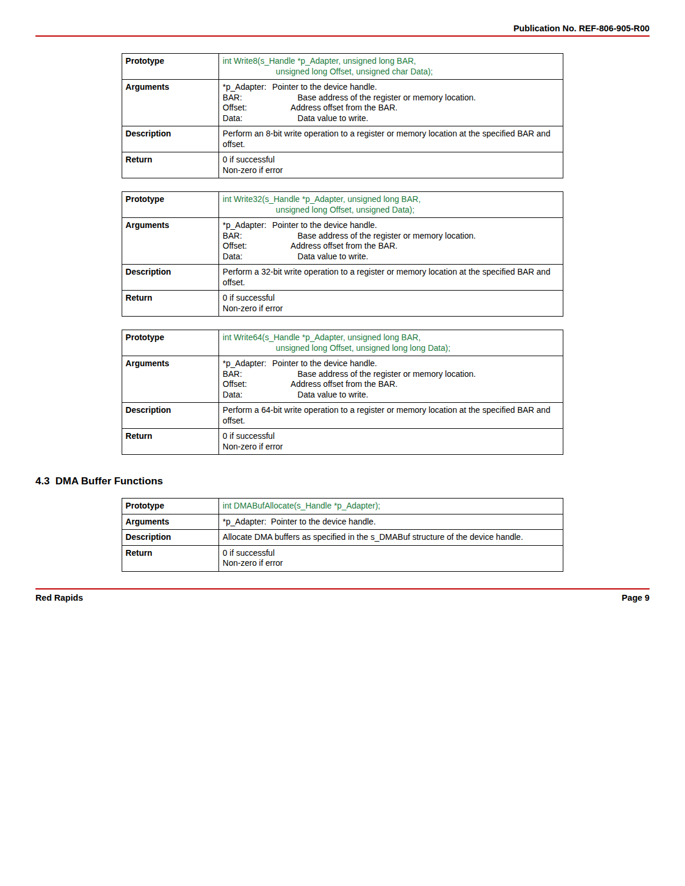Publication No. REF-806-905-R00
| Prototype | int Write8(s_Handle *p_Adapter, unsigned long BAR, unsigned long Offset, unsigned char Data); |
| Arguments | *p_Adapter: Pointer to the device handle. BAR: Base address of the register or memory location. Offset: Address offset from the BAR. Data: Data value to write. |
| Description | Perform an 8-bit write operation to a register or memory location at the specified BAR and offset. |
| Return | 0 if successful Non-zero if error |
| Prototype | int Write32(s_Handle *p_Adapter, unsigned long BAR, unsigned long Offset, unsigned Data); |
| Arguments | *p_Adapter: Pointer to the device handle. BAR: Base address of the register or memory location. Offset: Address offset from the BAR. Data: Data value to write. |
| Description | Perform a 32-bit write operation to a register or memory location at the specified BAR and offset. |
| Return | 0 if successful Non-zero if error |
| Prototype | int Write64(s_Handle *p_Adapter, unsigned long BAR, unsigned long Offset, unsigned long long Data); |
| Arguments | *p_Adapter: Pointer to the device handle. BAR: Base address of the register or memory location. Offset: Address offset from the BAR. Data: Data value to write. |
| Description | Perform a 64-bit write operation to a register or memory location at the specified BAR and offset. |
| Return | 0 if successful Non-zero if error |
4.3 DMA Buffer Functions
| Prototype | int DMABufAllocate(s_Handle *p_Adapter); |
| Arguments | *p_Adapter: Pointer to the device handle. |
| Description | Allocate DMA buffers as specified in the s_DMABuf structure of the device handle. |
| Return | 0 if successful Non-zero if error |
Red Rapids Page 9